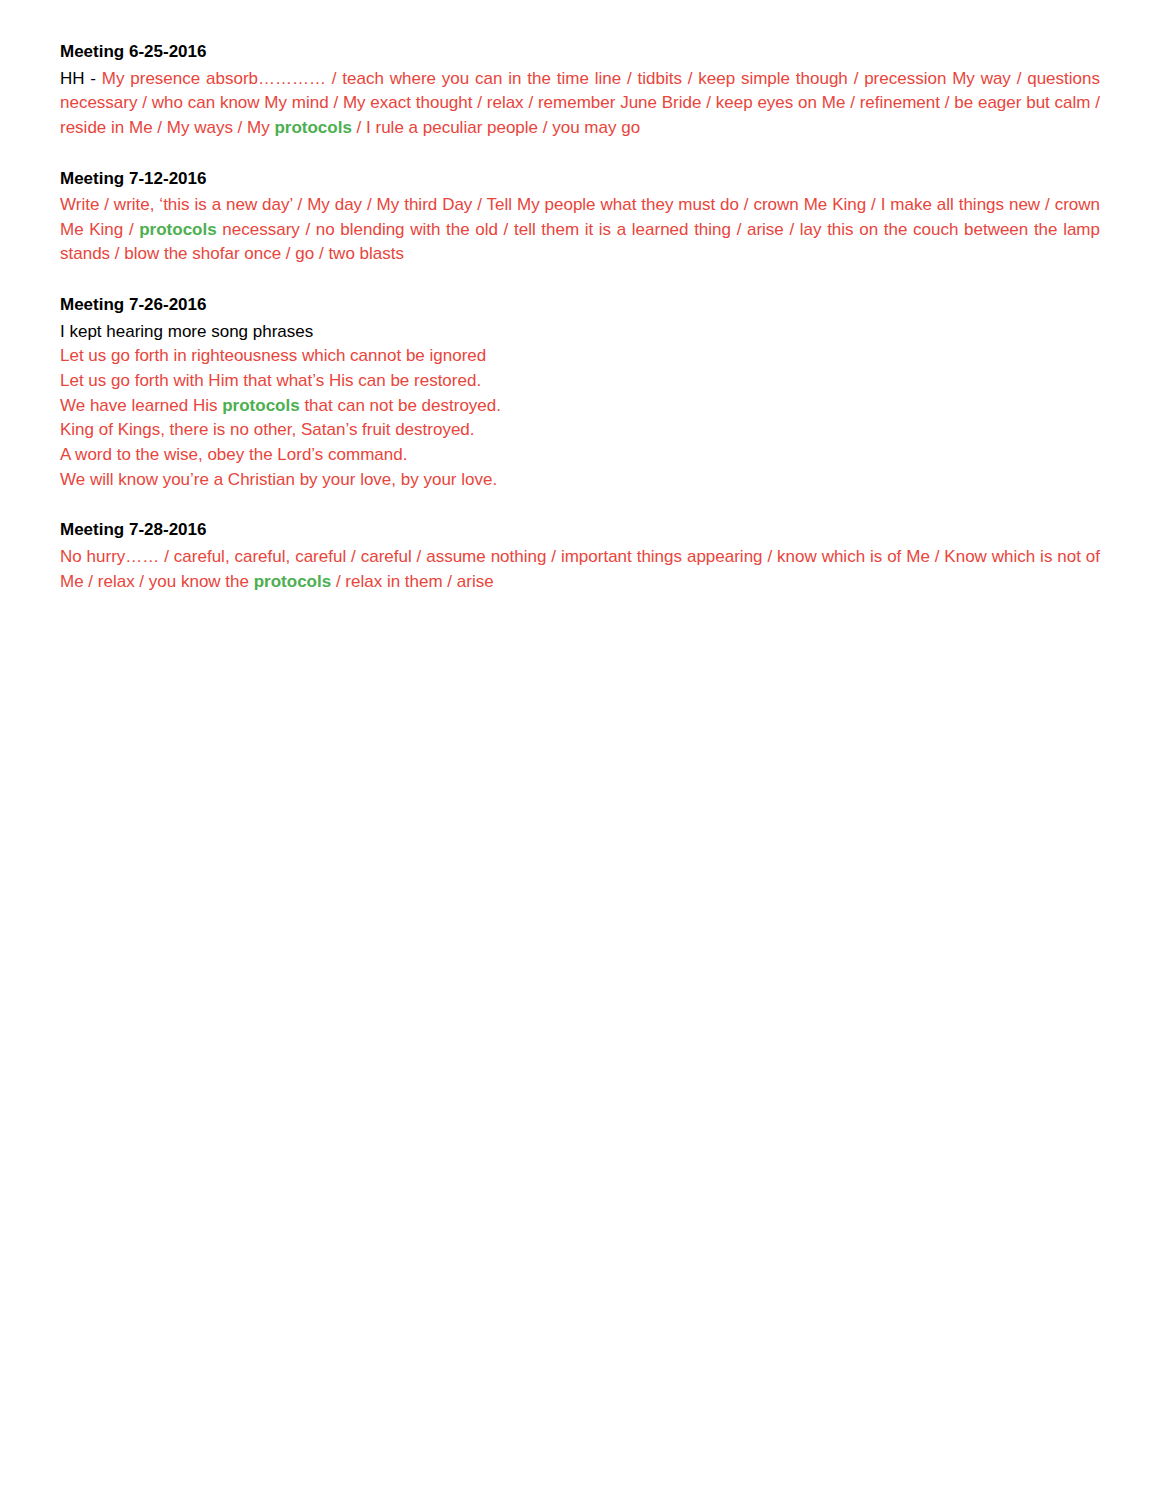Meeting 6-25-2016
HH - My presence absorb………… / teach where you can in the time line / tidbits / keep simple though / precession My way / questions necessary / who can know My mind / My exact thought / relax / remember June Bride / keep eyes on Me / refinement / be eager but calm / reside in Me / My ways / My protocols / I rule a peculiar people / you may go
Meeting 7-12-2016
Write / write, ‘this is a new day’ / My day / My third Day / Tell My people what they must do / crown Me King / I make all things new / crown Me King / protocols necessary / no blending with the old / tell them it is a learned thing / arise / lay this on the couch between the lamp stands / blow the shofar once / go / two blasts
Meeting 7-26-2016
I kept hearing more song phrases
Let us go forth in righteousness which cannot be ignored
Let us go forth with Him that what’s His can be restored.
We have learned His protocols that can not be destroyed.
King of Kings, there is no other, Satan’s fruit destroyed.
A word to the wise, obey the Lord’s command.
We will know you’re a Christian by your love, by your love.
Meeting 7-28-2016
No hurry…… / careful, careful, careful / careful / assume nothing / important things appearing / know which is of Me / Know which is not of Me / relax / you know the protocols / relax in them / arise